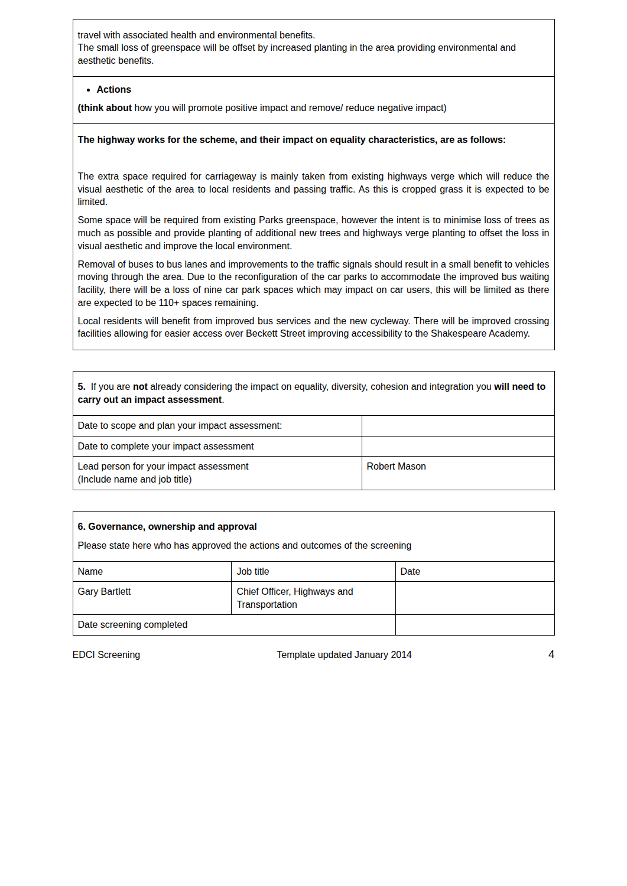| travel with associated health and environmental benefits. The small loss of greenspace will be offset by increased planting in the area providing environmental and aesthetic benefits. |
| Actions (think about how you will promote positive impact and remove/ reduce negative impact) |
| The highway works for the scheme, and their impact on equality characteristics, are as follows: The extra space required for carriageway is mainly taken from existing highways verge which will reduce the visual aesthetic of the area to local residents and passing traffic. As this is cropped grass it is expected to be limited. Some space will be required from existing Parks greenspace, however the intent is to minimise loss of trees as much as possible and provide planting of additional new trees and highways verge planting to offset the loss in visual aesthetic and improve the local environment. Removal of buses to bus lanes and improvements to the traffic signals should result in a small benefit to vehicles moving through the area. Due to the reconfiguration of the car parks to accommodate the improved bus waiting facility, there will be a loss of nine car park spaces which may impact on car users, this will be limited as there are expected to be 110+ spaces remaining. Local residents will benefit from improved bus services and the new cycleway. There will be improved crossing facilities allowing for easier access over Beckett Street improving accessibility to the Shakespeare Academy. |
| 5. If you are not already considering the impact on equality, diversity, cohesion and integration you will need to carry out an impact assessment . |
| Date to scope and plan your impact assessment: | |
| Date to complete your impact assessment | |
| Lead person for your impact assessment (Include name and job title) | Robert Mason |
| 6. Governance, ownership and approval Please state here who has approved the actions and outcomes of the screening |
| Name | Job title | Date |
| Gary Bartlett | Chief Officer, Highways and Transportation | |
| Date screening completed | |
EDCI Screening
Template updated January 2014
4